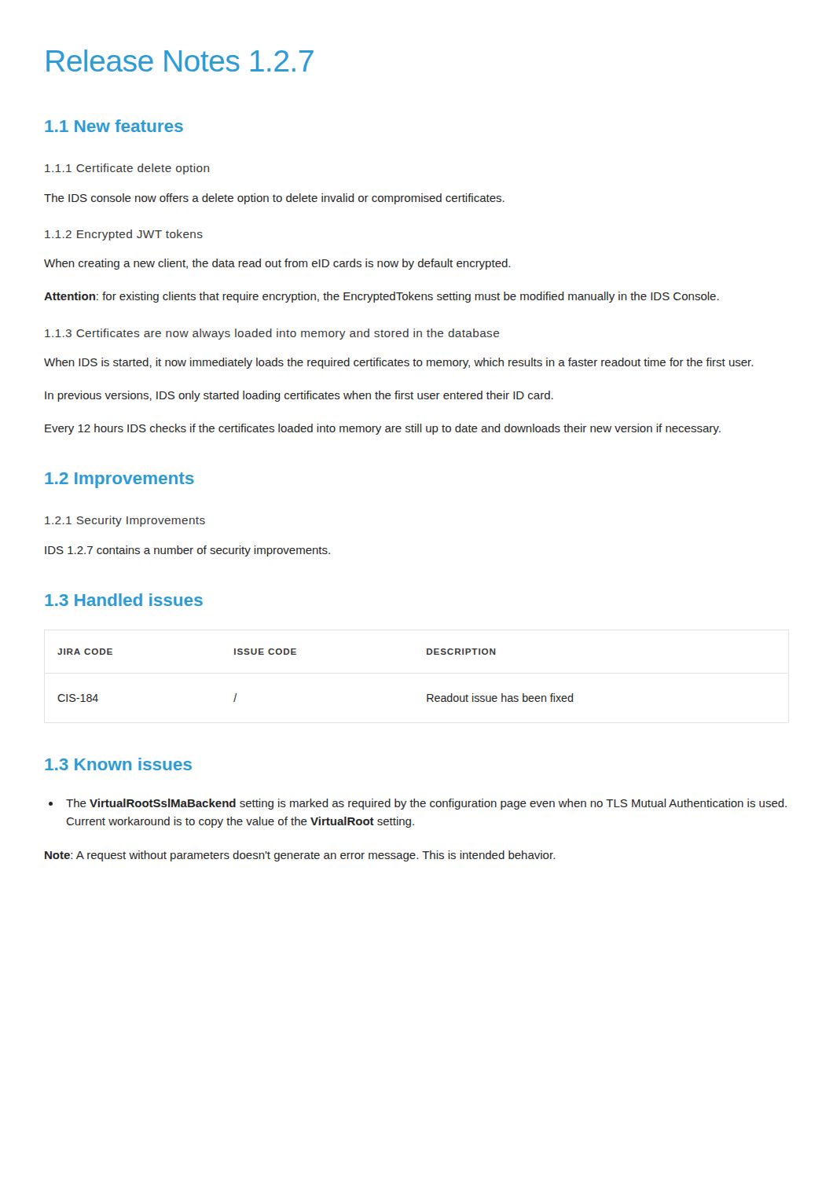Release Notes 1.2.7
1.1 New features
1.1.1 Certificate delete option
The IDS console now offers a delete option to delete invalid or compromised certificates.
1.1.2 Encrypted JWT tokens
When creating a new client, the data read out from eID cards is now by default encrypted.
Attention: for existing clients that require encryption, the EncryptedTokens setting must be modified manually in the IDS Console.
1.1.3 Certificates are now always loaded into memory and stored in the database
When IDS is started, it now immediately loads the required certificates to memory, which results in a faster readout time for the first user.
In previous versions, IDS only started loading certificates when the first user entered their ID card.
Every 12 hours IDS checks if the certificates loaded into memory are still up to date and downloads their new version if necessary.
1.2 Improvements
1.2.1 Security Improvements
IDS 1.2.7 contains a number of security improvements.
1.3 Handled issues
| JIRA CODE | ISSUE CODE | DESCRIPTION |
| --- | --- | --- |
| CIS-184 | / | Readout issue has been fixed |
1.3 Known issues
The VirtualRootSslMaBackend setting is marked as required by the configuration page even when no TLS Mutual Authentication is used. Current workaround is to copy the value of the VirtualRoot setting.
Note: A request without parameters doesn't generate an error message. This is intended behavior.